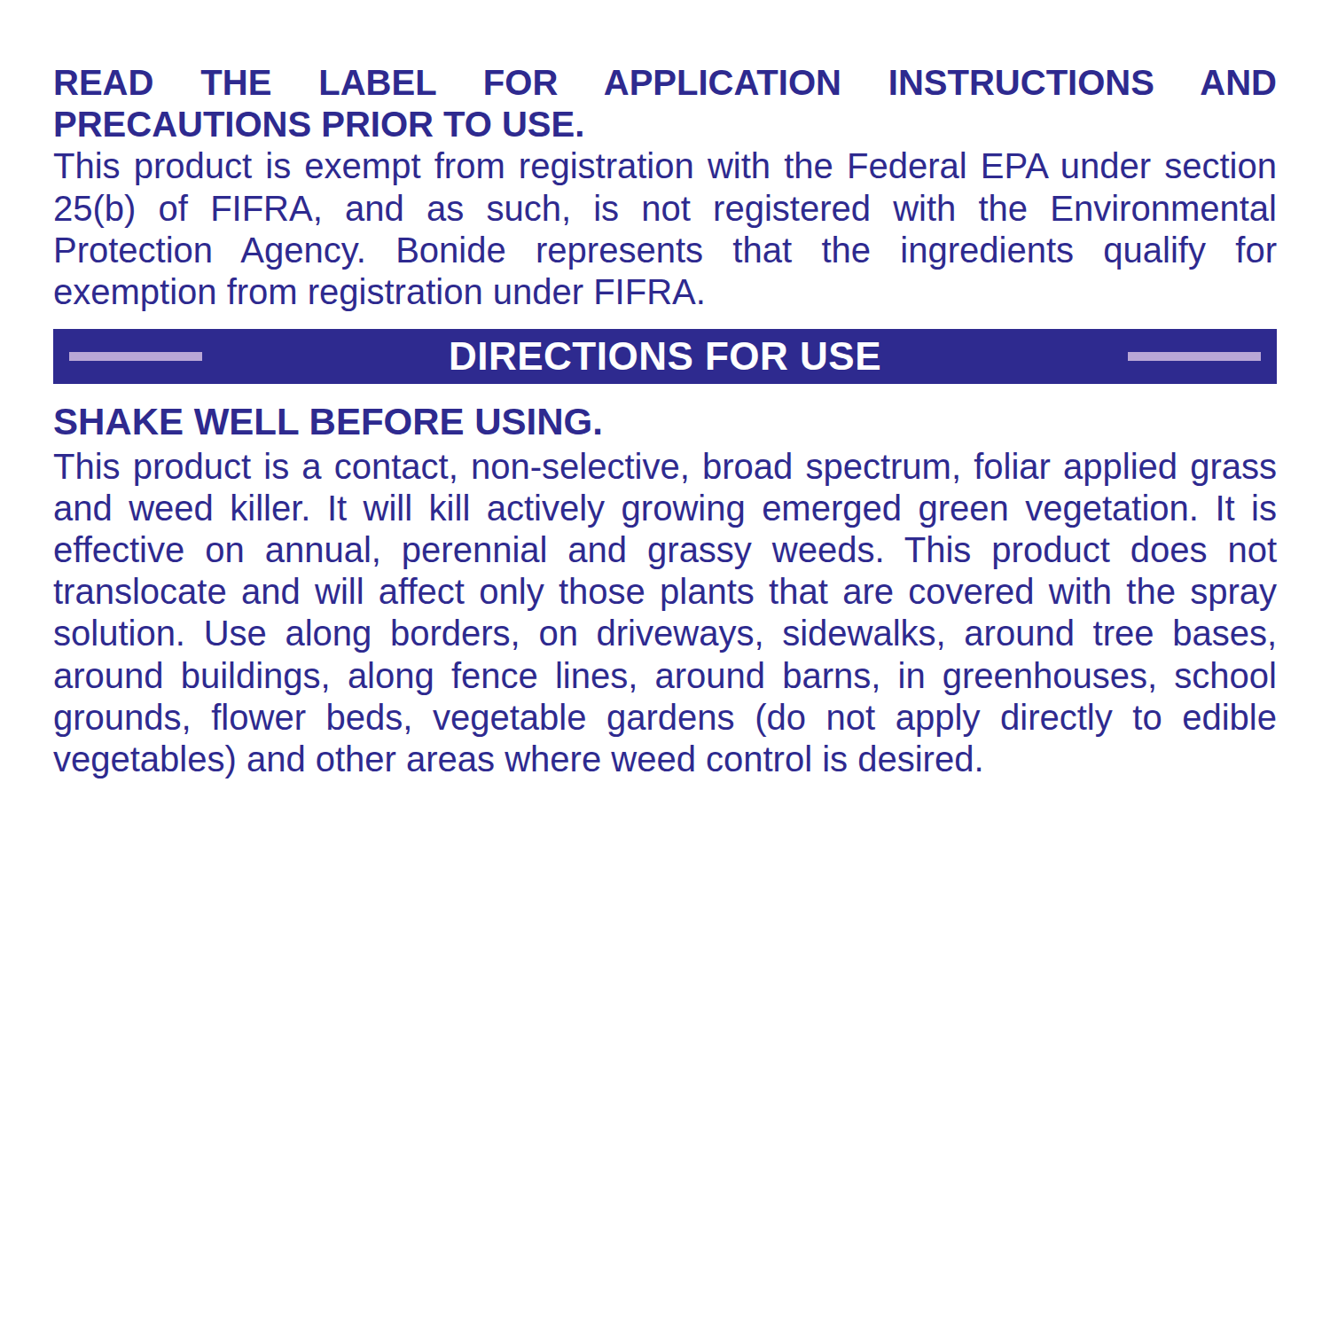READ THE LABEL FOR APPLICATION INSTRUCTIONS AND PRECAUTIONS PRIOR TO USE.
This product is exempt from registration with the Federal EPA under section 25(b) of FIFRA, and as such, is not registered with the Environmental Protection Agency. Bonide represents that the ingredients qualify for exemption from registration under FIFRA.
DIRECTIONS FOR USE
SHAKE WELL BEFORE USING.
This product is a contact, non-selective, broad spectrum, foliar applied grass and weed killer. It will kill actively growing emerged green vegetation. It is effective on annual, perennial and grassy weeds. This product does not translocate and will affect only those plants that are covered with the spray solution. Use along borders, on driveways, sidewalks, around tree bases, around buildings, along fence lines, around barns, in greenhouses, school grounds, flower beds, vegetable gardens (do not apply directly to edible vegetables) and other areas where weed control is desired.